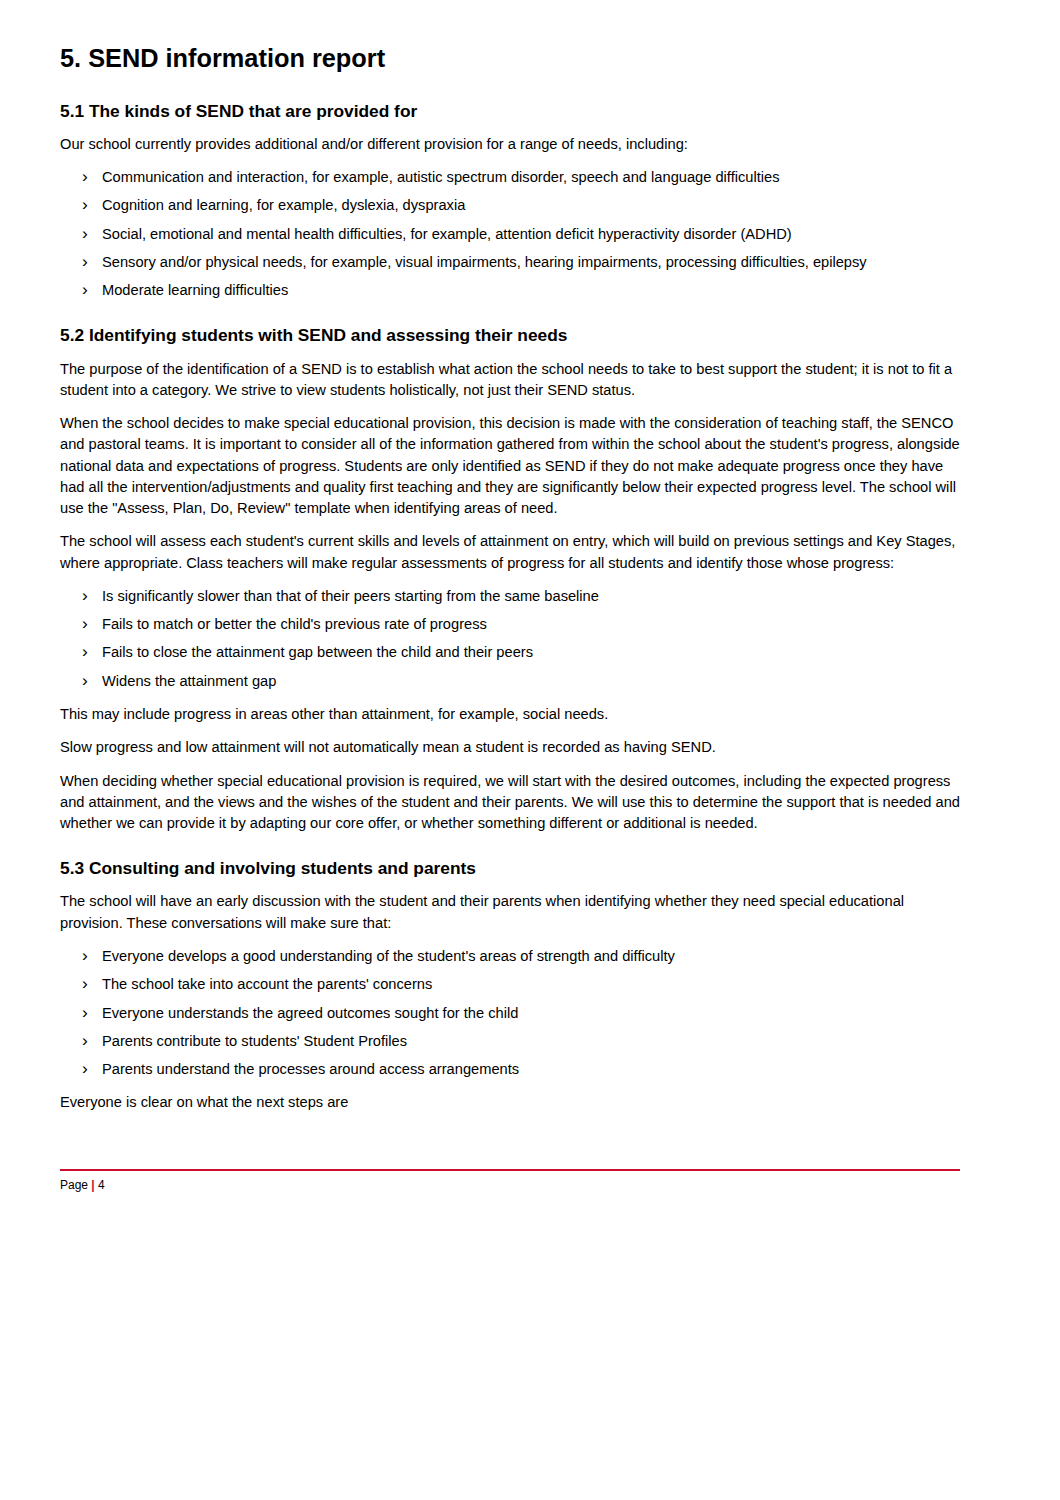5. SEND information report
5.1 The kinds of SEND that are provided for
Our school currently provides additional and/or different provision for a range of needs, including:
Communication and interaction, for example, autistic spectrum disorder, speech and language difficulties
Cognition and learning, for example, dyslexia, dyspraxia
Social, emotional and mental health difficulties, for example, attention deficit hyperactivity disorder (ADHD)
Sensory and/or physical needs, for example, visual impairments, hearing impairments, processing difficulties, epilepsy
Moderate learning difficulties
5.2 Identifying students with SEND and assessing their needs
The purpose of the identification of a SEND is to establish what action the school needs to take to best support the student; it is not to fit a student into a category. We strive to view students holistically, not just their SEND status.
When the school decides to make special educational provision, this decision is made with the consideration of teaching staff, the SENCO and pastoral teams. It is important to consider all of the information gathered from within the school about the student's progress, alongside national data and expectations of progress. Students are only identified as SEND if they do not make adequate progress once they have had all the intervention/adjustments and quality first teaching and they are significantly below their expected progress level. The school will use the "Assess, Plan, Do, Review" template when identifying areas of need.
The school will assess each student's current skills and levels of attainment on entry, which will build on previous settings and Key Stages, where appropriate. Class teachers will make regular assessments of progress for all students and identify those whose progress:
Is significantly slower than that of their peers starting from the same baseline
Fails to match or better the child's previous rate of progress
Fails to close the attainment gap between the child and their peers
Widens the attainment gap
This may include progress in areas other than attainment, for example, social needs.
Slow progress and low attainment will not automatically mean a student is recorded as having SEND.
When deciding whether special educational provision is required, we will start with the desired outcomes, including the expected progress and attainment, and the views and the wishes of the student and their parents. We will use this to determine the support that is needed and whether we can provide it by adapting our core offer, or whether something different or additional is needed.
5.3 Consulting and involving students and parents
The school will have an early discussion with the student and their parents when identifying whether they need special educational provision. These conversations will make sure that:
Everyone develops a good understanding of the student's areas of strength and difficulty
The school take into account the parents' concerns
Everyone understands the agreed outcomes sought for the child
Parents contribute to students' Student Profiles
Parents understand the processes around access arrangements
Everyone is clear on what the next steps are
Page | 4